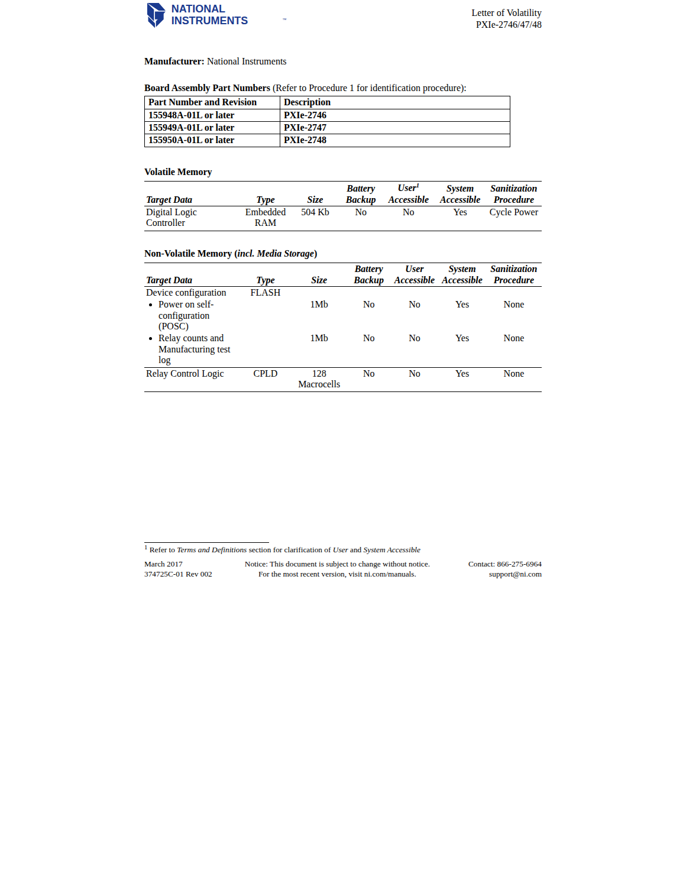NATIONAL INSTRUMENTS ™
Letter of Volatility
PXIe-2746/47/48
Manufacturer: National Instruments
Board Assembly Part Numbers (Refer to Procedure 1 for identification procedure):
| Part Number and Revision | Description |
| --- | --- |
| 155948A-01L or later | PXIe-2746 |
| 155949A-01L or later | PXIe-2747 |
| 155950A-01L or later | PXIe-2748 |
Volatile Memory
| | | | Battery | User 1 | System | Sanitization |
| --- | --- | --- | --- | --- | --- | --- |
| Target Data | Type | Size | Backup | Accessible | Accessible | Procedure |
| Digital Logic Controller | Embedded RAM | 504 Kb | No | No | Yes | Cycle Power |
Non-Volatile Memory (incl. Media Storage)
| | | | Battery | User | System | Sanitization |
| --- | --- | --- | --- | --- | --- | --- |
| Target Data | Type | Size | Backup | Accessible | Accessible | Procedure |
| Device configuration | FLASH | | | | | |
| Power on self- configuration (POSC) | | 1Mb | No | No | Yes | None |
| Relay counts and Manufacturing test log | | 1Mb | No | No | Yes | None |
| Relay Control Logic | CPLD | 128 Macrocells | No | No | Yes | None |
1 Refer to Terms and Definitions section for clarification of User and System Accessible
March 2017
374725C-01 Rev 002
Notice: This document is subject to change without notice.
For the most recent version, visit ni.com/manuals.
Contact: 866-275-6964
support@ni.com